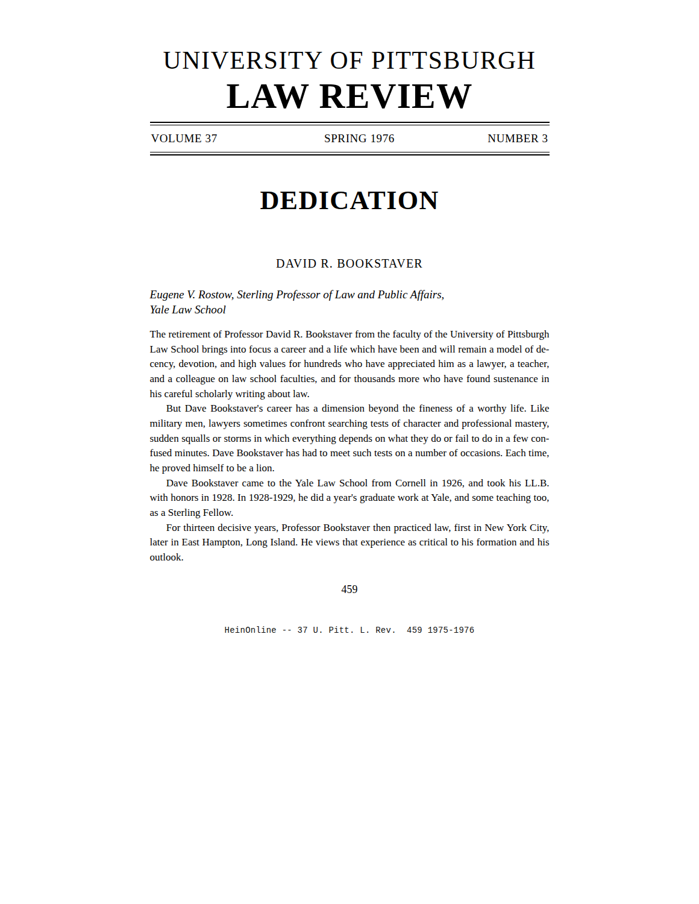UNIVERSITY OF PITTSBURGH
LAW REVIEW
VOLUME 37 SPRING 1976 NUMBER 3
DEDICATION
DAVID R. BOOKSTAVER
Eugene V. Rostow, Sterling Professor of Law and Public Affairs,
Yale Law School
The retirement of Professor David R. Bookstaver from the faculty of the University of Pittsburgh Law School brings into focus a career and a life which have been and will remain a model of decency, devotion, and high values for hundreds who have appreciated him as a lawyer, a teacher, and a colleague on law school faculties, and for thousands more who have found sustenance in his careful scholarly writing about law.
But Dave Bookstaver's career has a dimension beyond the fineness of a worthy life. Like military men, lawyers sometimes confront searching tests of character and professional mastery, sudden squalls or storms in which everything depends on what they do or fail to do in a few confused minutes. Dave Bookstaver has had to meet such tests on a number of occasions. Each time, he proved himself to be a lion.
Dave Bookstaver came to the Yale Law School from Cornell in 1926, and took his LL.B. with honors in 1928. In 1928-1929, he did a year's graduate work at Yale, and some teaching too, as a Sterling Fellow.
For thirteen decisive years, Professor Bookstaver then practiced law, first in New York City, later in East Hampton, Long Island. He views that experience as critical to his formation and his outlook.
459
HeinOnline -- 37 U. Pitt. L. Rev. 459 1975-1976